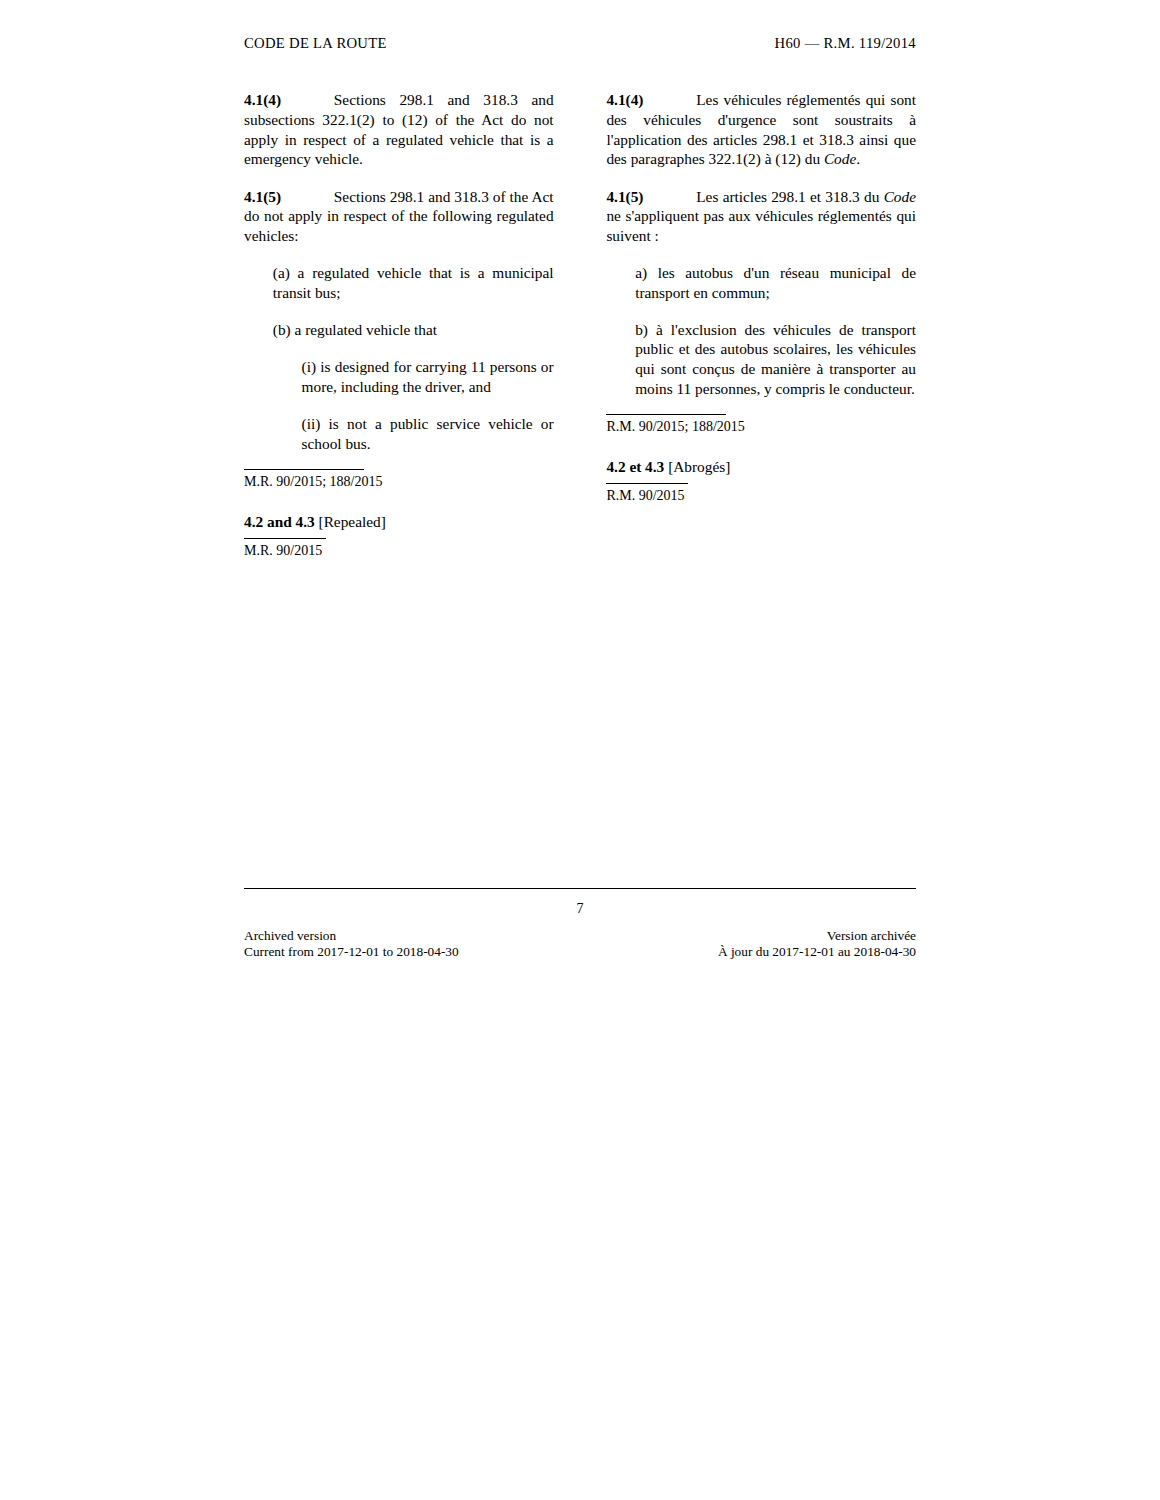Code de la route
H60 — R.M. 119/2014
4.1(4) Sections 298.1 and 318.3 and subsections 322.1(2) to (12) of the Act do not apply in respect of a regulated vehicle that is a emergency vehicle.
4.1(5) Sections 298.1 and 318.3 of the Act do not apply in respect of the following regulated vehicles:
(a) a regulated vehicle that is a municipal transit bus;
(b) a regulated vehicle that
(i) is designed for carrying 11 persons or more, including the driver, and
(ii) is not a public service vehicle or school bus.
M.R. 90/2015; 188/2015
4.2 and 4.3 [Repealed]
M.R. 90/2015
4.1(4) Les véhicules réglementés qui sont des véhicules d'urgence sont soustraits à l'application des articles 298.1 et 318.3 ainsi que des paragraphes 322.1(2) à (12) du Code.
4.1(5) Les articles 298.1 et 318.3 du Code ne s'appliquent pas aux véhicules réglementés qui suivent :
a) les autobus d'un réseau municipal de transport en commun;
b) à l'exclusion des véhicules de transport public et des autobus scolaires, les véhicules qui sont conçus de manière à transporter au moins 11 personnes, y compris le conducteur.
R.M. 90/2015; 188/2015
4.2 et 4.3 [Abrogés]
R.M. 90/2015
7
Archived version
Current from 2017-12-01 to 2018-04-30
Version archivée
À jour du 2017-12-01 au 2018-04-30